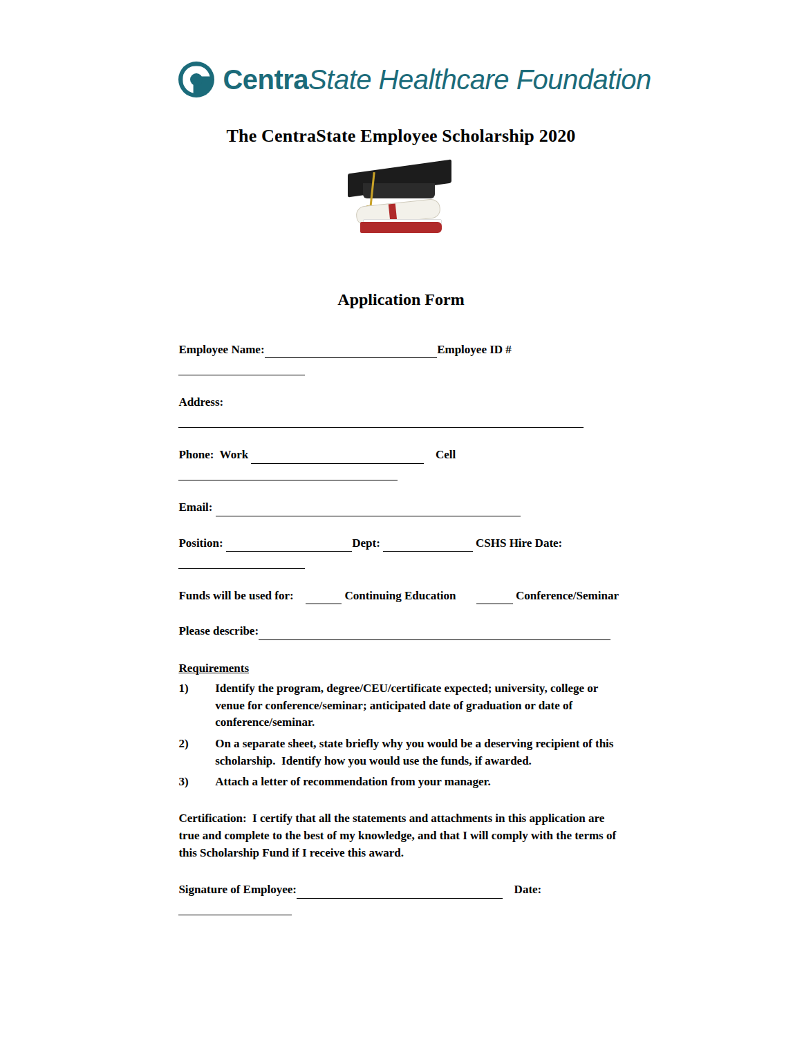Centra State Healthcare Foundation
The CentraState Employee Scholarship 2020
Application Form
Employee Name: Employee ID #
Address:
Phone: Work Cell
Email:
Position: Dept: CSHS Hire Date:
Funds will be used for: Continuing Education Conference/Seminar
Please describe:
Requirements
1) Identify the program, degree/CEU/certificate expected; university, college or venue for conference/seminar; anticipated date of graduation or date of conference/seminar.
2) On a separate sheet, state briefly why you would be a deserving recipient of this scholarship. Identify how you would use the funds, if awarded.
3) Attach a letter of recommendation from your manager.
Certification: I certify that all the statements and attachments in this application are true and complete to the best of my knowledge, and that I will comply with the terms of this Scholarship Fund if I receive this award.
Signature of Employee: Date: